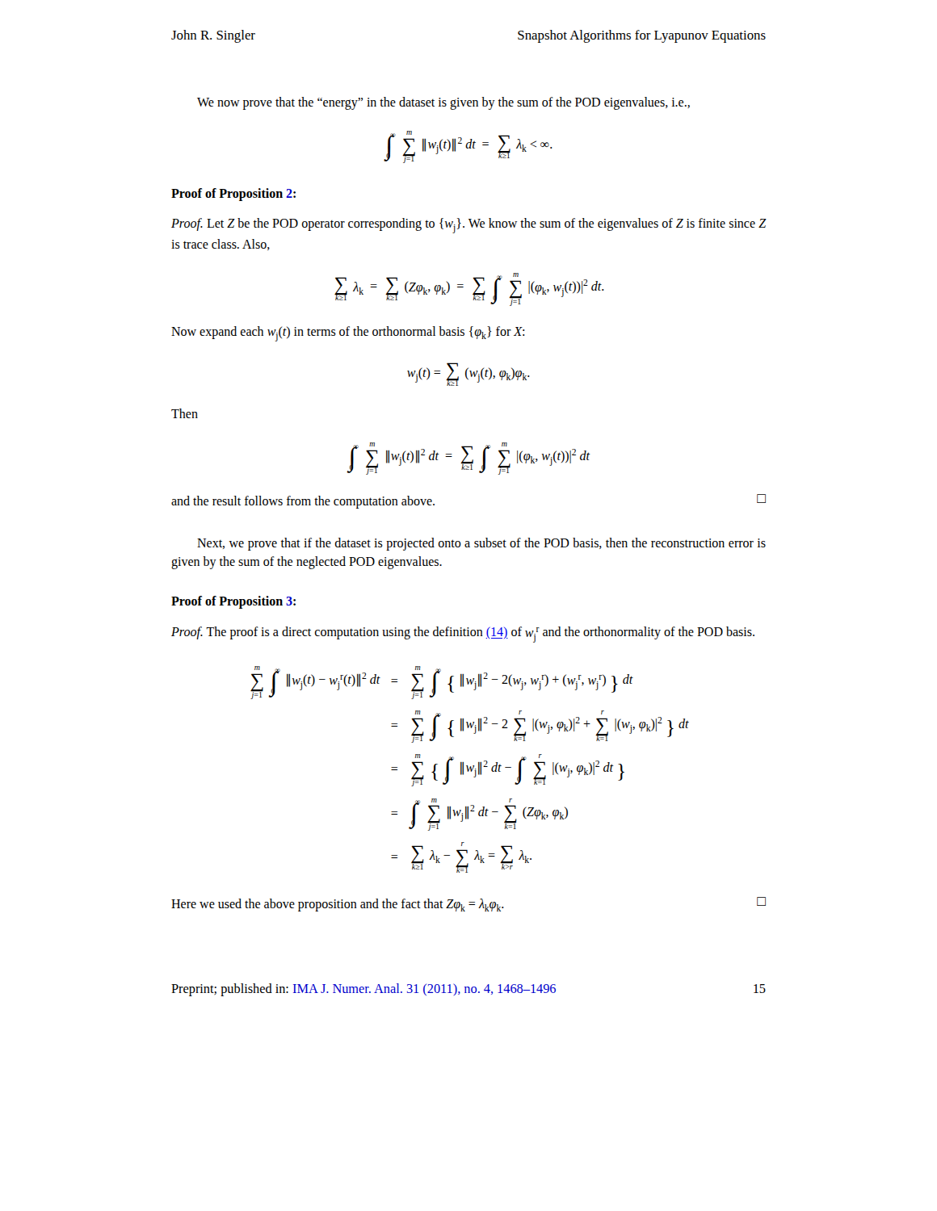John R. Singler Snapshot Algorithms for Lyapunov Equations
We now prove that the “energy” in the dataset is given by the sum of the POD eigenvalues, i.e.,
∞∫0 m∑j=1 ∥wj(t)∥2 dt = ∑k≥1 λk < ∞.
Proof of Proposition 2:
Proof. Let Z be the POD operator corresponding to {wj}. We know the sum of the eigenvalues of Z is finite since Z is trace class. Also,
∑k≥1 λk = ∑k≥1 (Zφk, φk) = ∑k≥1 ∞∫0 m∑j=1 |(φk, wj(t))|2 dt.
Now expand each wj(t) in terms of the orthonormal basis {φk} for X:
wj(t) = ∑k≥1 (wj(t), φk)φk.
Then
∞∫0 m∑j=1 ∥wj(t)∥2 dt = ∑k≥1 ∞∫0 m∑j=1 |(φk, wj(t))|2 dt
and the result follows from the computation above. □
Next, we prove that if the dataset is projected onto a subset of the POD basis, then the reconstruction error is given by the sum of the neglected POD eigenvalues.
Proof of Proposition 3:
Proof. The proof is a direct computation using the definition (14) of wjr and the orthonormality of the POD basis.
| m ∑ j =1 ∞ ∫ 0 ∥ w j ( t ) − w j r ( t ) ∥ 2 dt | = | m ∑ j =1 ∞ ∫ 0 { ∥ w j ∥ 2 − 2( w j , w j r ) + ( w j r , w j r ) } dt |
| | = | m ∑ j =1 ∞ ∫ 0 { ∥ w j ∥ 2 − 2 r ∑ k =1 /( w j , φ k )/ 2 + r ∑ k =1 /( w j , φ k )/ 2 } dt |
| | = | m ∑ j =1 { ∞ ∫ 0 ∥ w j ∥ 2 dt − ∞ ∫ 0 r ∑ k =1 /( w j , φ k )/ 2 dt } |
| | = | ∞ ∫ 0 m ∑ j =1 ∥ w j ∥ 2 dt − r ∑ k =1 ( Zφ k , φ k ) |
| | = | ∑ k ≥1 λ k − r ∑ k =1 λ k = ∑ k > r λ k . |
Here we used the above proposition and the fact that Zφk = λkφk. □
Preprint; published in: IMA J. Numer. Anal. 31 (2011), no. 4, 1468–1496 15